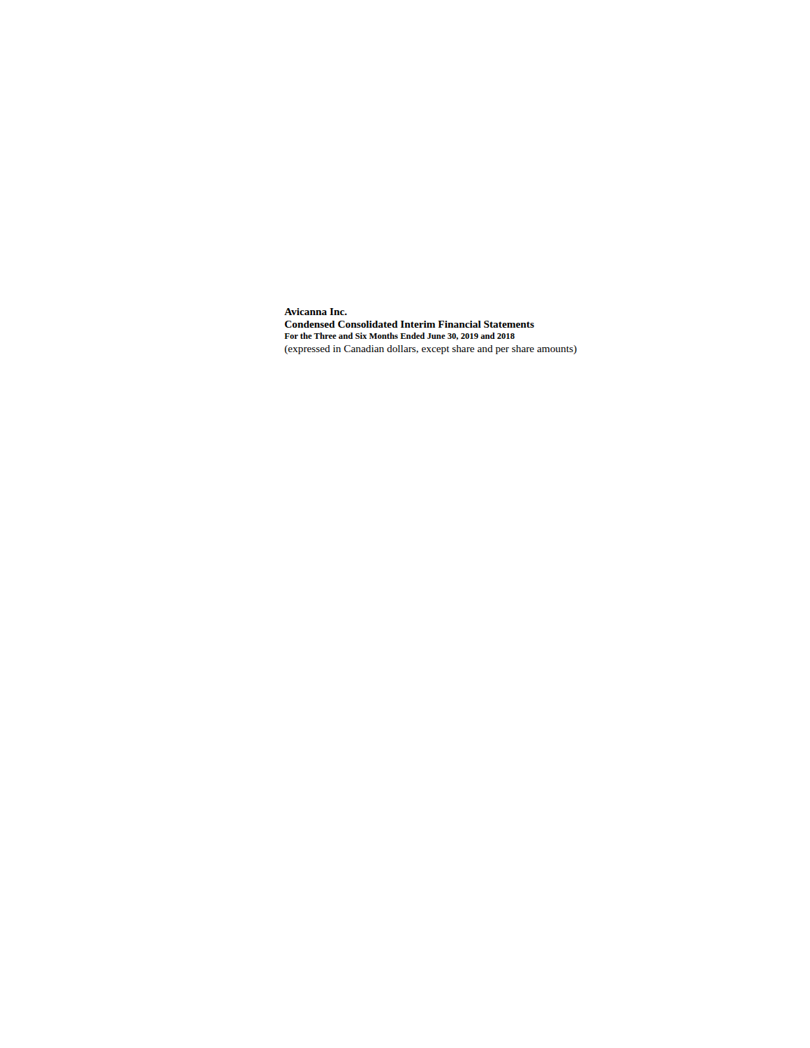Avicanna Inc.
Condensed Consolidated Interim Financial Statements
For the Three and Six Months Ended June 30, 2019 and 2018
(expressed in Canadian dollars, except share and per share amounts)